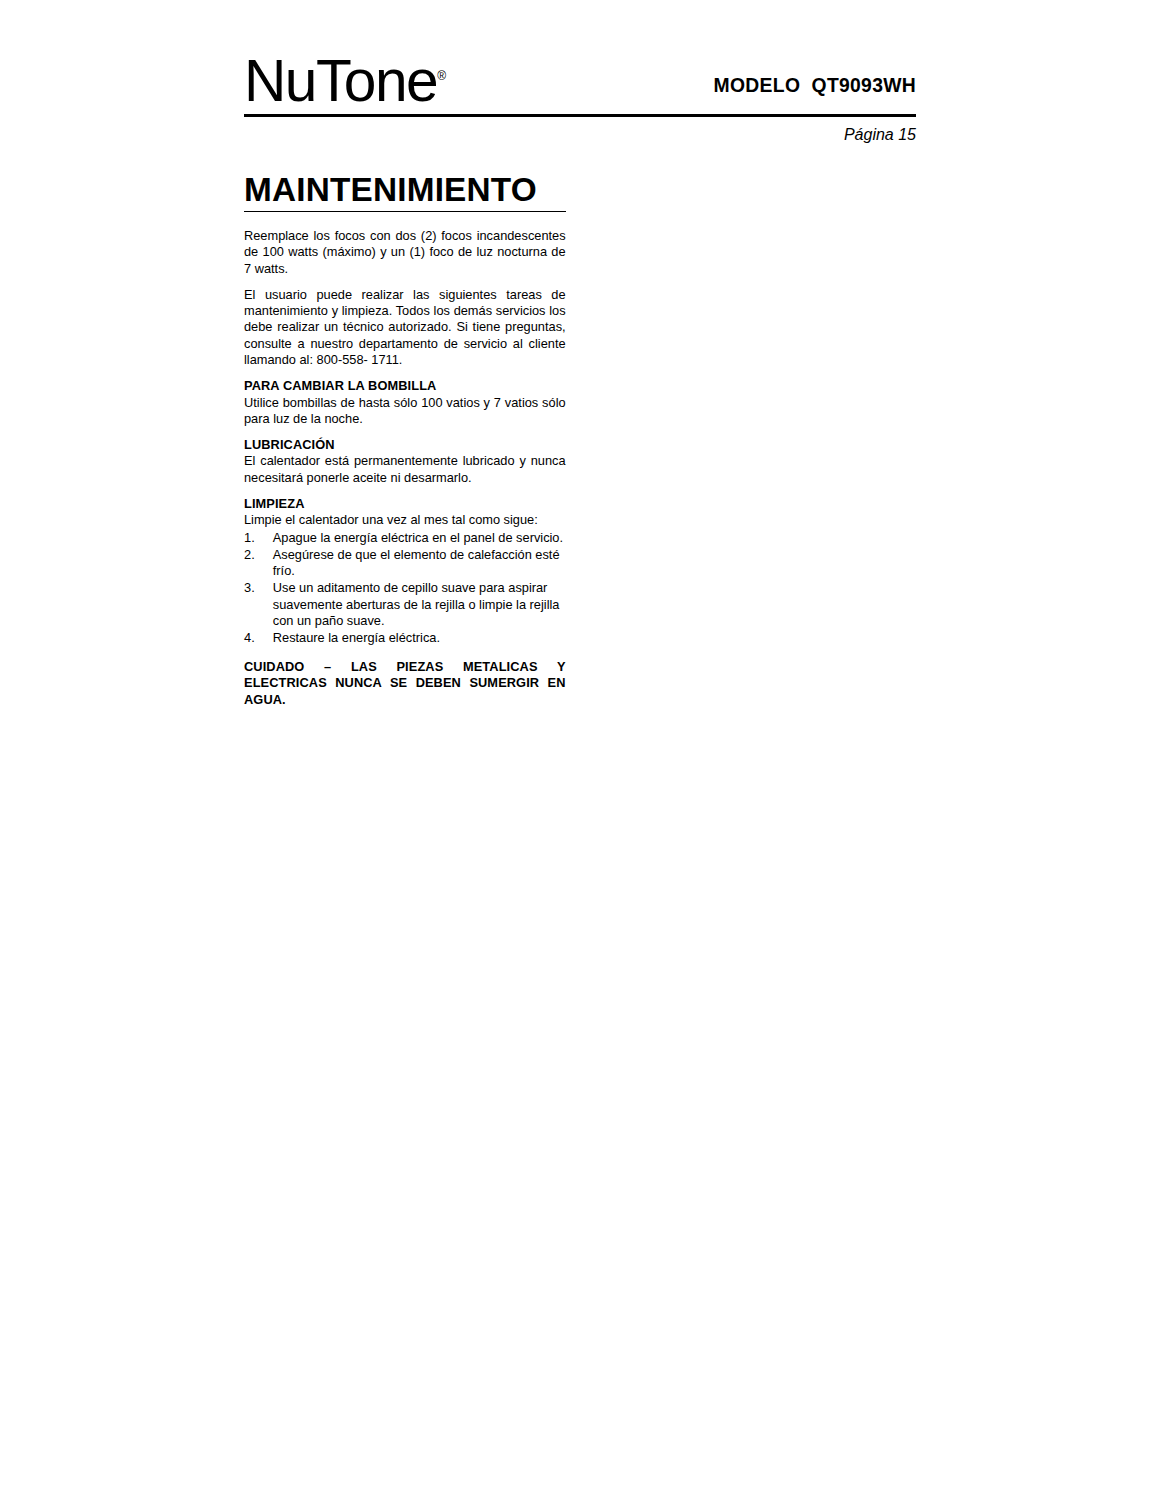NuTone®
MODELO QT9093WH
Página 15
MAINTENIMIENTO
Reemplace los focos con dos (2) focos incandescentes de 100 watts (máximo) y un (1) foco de luz nocturna de 7 watts.
El usuario puede realizar las siguientes tareas de mantenimiento y limpieza. Todos los demás servicios los debe realizar un técnico autorizado. Si tiene preguntas, consulte a nuestro departamento de servicio al cliente llamando al: 800-558- 1711.
PARA CAMBIAR LA BOMBILLA
Utilice bombillas de hasta sólo 100 vatios y 7 vatios sólo para luz de la noche.
LUBRICACIÓN
El calentador está permanentemente lubricado y nunca necesitará ponerle aceite ni desarmarlo.
LIMPIEZA
Limpie el calentador una vez al mes tal como sigue:
Apague la energía eléctrica en el panel de servicio.
Asegúrese de que el elemento de calefacción esté frío.
Use un aditamento de cepillo suave para aspirar suavemente aberturas de la rejilla o limpie la rejilla con un paño suave.
Restaure la energía eléctrica.
CUIDADO – LAS PIEZAS METALICAS Y ELECTRICAS NUNCA SE DEBEN SUMERGIR EN AGUA.